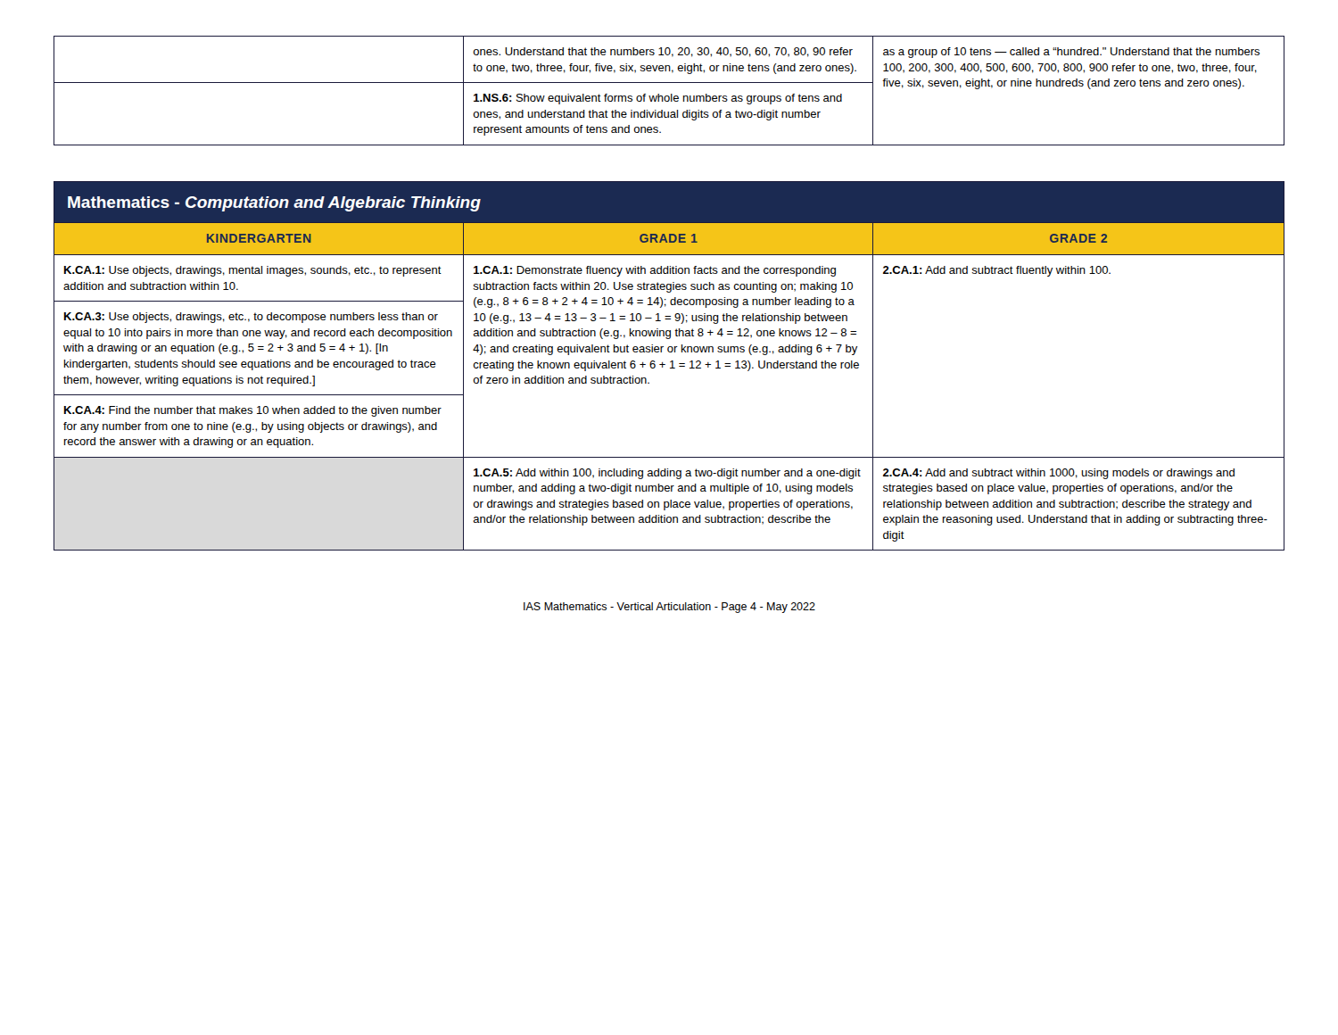| | ones. Understand that the numbers 10, 20, 30, 40, 50, 60, 70, 80, 90 refer to one, two, three, four, five, six, seven, eight, or nine tens (and zero ones). | as a group of 10 tens — called a “hundred." Understand that the numbers 100, 200, 300, 400, 500, 600, 700, 800, 900 refer to one, two, three, four, five, six, seven, eight, or nine hundreds (and zero tens and zero ones). |
| | 1.NS.6: Show equivalent forms of whole numbers as groups of tens and ones, and understand that the individual digits of a two-digit number represent amounts of tens and ones. |
Mathematics - Computation and Algebraic Thinking
| KINDERGARTEN | GRADE 1 | GRADE 2 |
| --- | --- | --- |
| K.CA.1: Use objects, drawings, mental images, sounds, etc., to represent addition and subtraction within 10. | 1.CA.1: Demonstrate fluency with addition facts and the corresponding subtraction facts within 20. Use strategies such as counting on; making 10 (e.g., 8 + 6 = 8 + 2 + 4 = 10 + 4 = 14); decomposing a number leading to a 10 (e.g., 13 – 4 = 13 – 3 – 1 = 10 – 1 = 9); using the relationship between addition and subtraction (e.g., knowing that 8 + 4 = 12, one knows 12 – 8 = 4); and creating equivalent but easier or known sums (e.g., adding 6 + 7 by creating the known equivalent 6 + 6 + 1 = 12 + 1 = 13). Understand the role of zero in addition and subtraction. | 2.CA.1: Add and subtract fluently within 100. |
| K.CA.3: Use objects, drawings, etc., to decompose numbers less than or equal to 10 into pairs in more than one way, and record each decomposition with a drawing or an equation (e.g., 5 = 2 + 3 and 5 = 4 + 1). [In kindergarten, students should see equations and be encouraged to trace them, however, writing equations is not required.] |
| K.CA.4: Find the number that makes 10 when added to the given number for any number from one to nine (e.g., by using objects or drawings), and record the answer with a drawing or an equation. |
| | 1.CA.5: Add within 100, including adding a two-digit number and a one-digit number, and adding a two-digit number and a multiple of 10, using models or drawings and strategies based on place value, properties of operations, and/or the relationship between addition and subtraction; describe the | 2.CA.4: Add and subtract within 1000, using models or drawings and strategies based on place value, properties of operations, and/or the relationship between addition and subtraction; describe the strategy and explain the reasoning used. Understand that in adding or subtracting three-digit |
IAS Mathematics - Vertical Articulation - Page 4 - May 2022